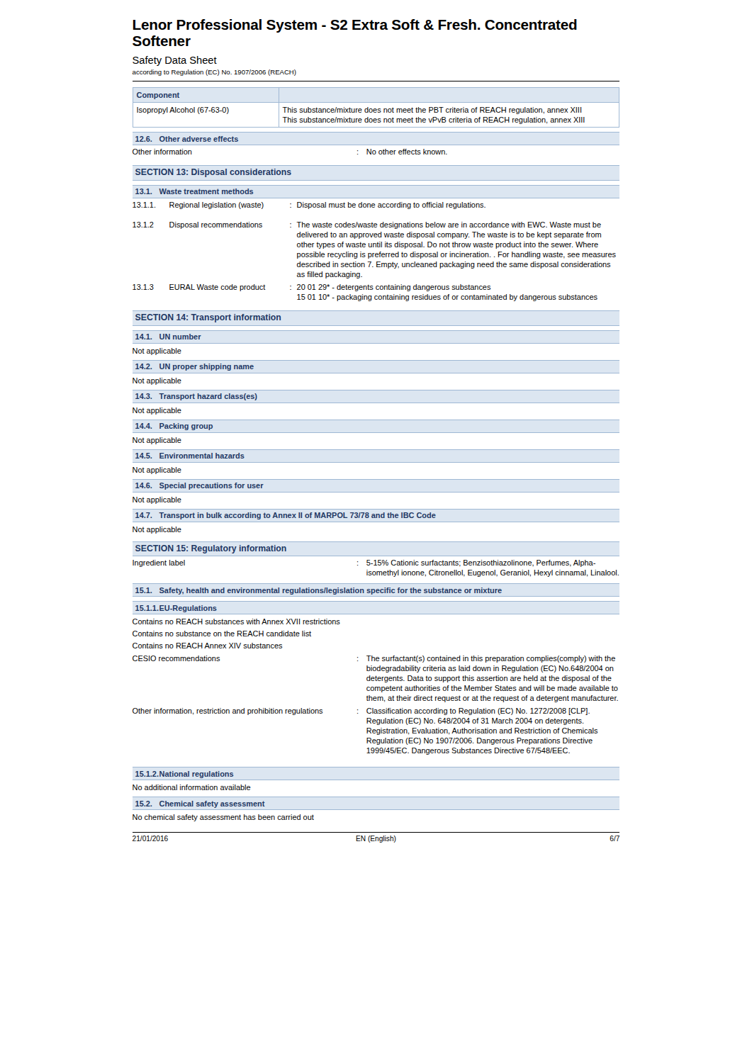Lenor Professional System - S2 Extra Soft & Fresh. Concentrated Softener
Safety Data Sheet
according to Regulation (EC) No. 1907/2006 (REACH)
| Component | |
| --- | --- |
| Isopropyl Alcohol (67-63-0) | This substance/mixture does not meet the PBT criteria of REACH regulation, annex XIII This substance/mixture does not meet the vPvB criteria of REACH regulation, annex XIII |
12.6. Other adverse effects
| Other information | : | No other effects known. |
SECTION 13: Disposal considerations
13.1. Waste treatment methods
| 13.1.1. | Regional legislation (waste) | : | Disposal must be done according to official regulations. |
| 13.1.2 | Disposal recommendations | : | The waste codes/waste designations below are in accordance with EWC. Waste must be delivered to an approved waste disposal company. The waste is to be kept separate from other types of waste until its disposal. Do not throw waste product into the sewer. Where possible recycling is preferred to disposal or incineration. . For handling waste, see measures described in section 7. Empty, uncleaned packaging need the same disposal considerations as filled packaging. |
| 13.1.3 | EURAL Waste code product | : | 20 01 29* - detergents containing dangerous substances 15 01 10* - packaging containing residues of or contaminated by dangerous substances |
SECTION 14: Transport information
14.1. UN number
Not applicable
14.2. UN proper shipping name
Not applicable
14.3. Transport hazard class(es)
Not applicable
14.4. Packing group
Not applicable
14.5. Environmental hazards
Not applicable
14.6. Special precautions for user
Not applicable
14.7. Transport in bulk according to Annex II of MARPOL 73/78 and the IBC Code
Not applicable
SECTION 15: Regulatory information
| Ingredient label | : | 5-15% Cationic surfactants; Benzisothiazolinone, Perfumes, Alpha-isomethyl ionone, Citronellol, Eugenol, Geraniol, Hexyl cinnamal, Linalool. |
15.1. Safety, health and environmental regulations/legislation specific for the substance or mixture
15.1.1. EU-Regulations
Contains no REACH substances with Annex XVII restrictions
Contains no substance on the REACH candidate list
Contains no REACH Annex XIV substances
| CESIO recommendations | : | The surfactant(s) contained in this preparation complies(comply) with the biodegradability criteria as laid down in Regulation (EC) No.648/2004 on detergents. Data to support this assertion are held at the disposal of the competent authorities of the Member States and will be made available to them, at their direct request or at the request of a detergent manufacturer. |
| Other information, restriction and prohibition regulations | : | Classification according to Regulation (EC) No. 1272/2008 [CLP]. Regulation (EC) No. 648/2004 of 31 March 2004 on detergents. Registration, Evaluation, Authorisation and Restriction of Chemicals Regulation (EC) No 1907/2006. Dangerous Preparations Directive 1999/45/EC. Dangerous Substances Directive 67/548/EEC. |
15.1.2. National regulations
No additional information available
15.2. Chemical safety assessment
No chemical safety assessment has been carried out
21/01/2016
EN (English)
6/7